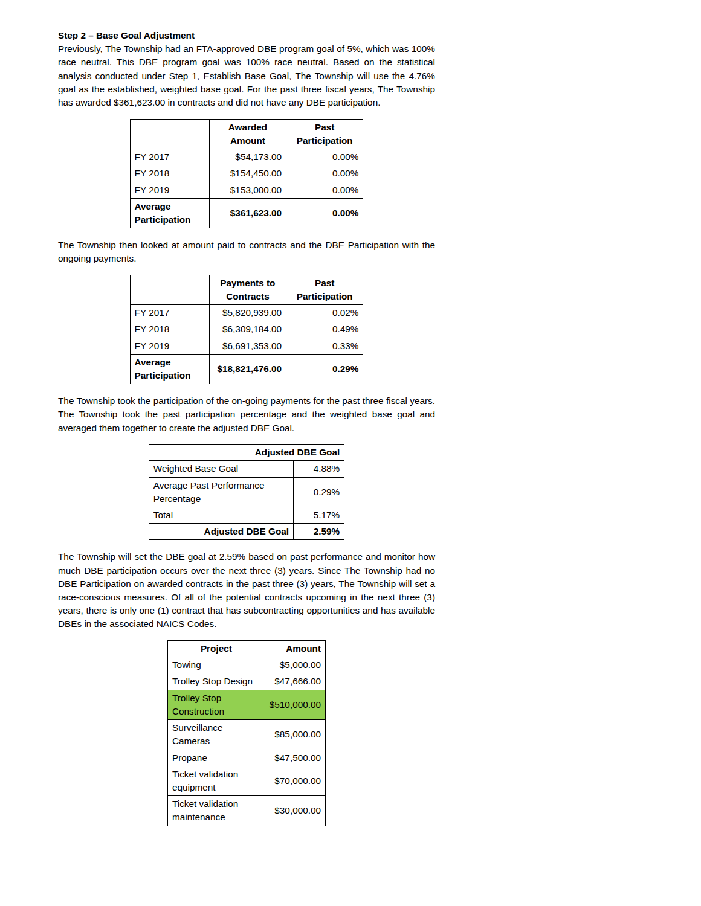Step 2 – Base Goal Adjustment
Previously, The Township had an FTA-approved DBE program goal of 5%, which was 100% race neutral. This DBE program goal was 100% race neutral. Based on the statistical analysis conducted under Step 1, Establish Base Goal, The Township will use the 4.76% goal as the established, weighted base goal. For the past three fiscal years, The Township has awarded $361,623.00 in contracts and did not have any DBE participation.
| | Awarded Amount | Past Participation |
| --- | --- | --- |
| FY 2017 | $54,173.00 | 0.00% |
| FY 2018 | $154,450.00 | 0.00% |
| FY 2019 | $153,000.00 | 0.00% |
| Average Participation | $361,623.00 | 0.00% |
The Township then looked at amount paid to contracts and the DBE Participation with the ongoing payments.
| | Payments to Contracts | Past Participation |
| --- | --- | --- |
| FY 2017 | $5,820,939.00 | 0.02% |
| FY 2018 | $6,309,184.00 | 0.49% |
| FY 2019 | $6,691,353.00 | 0.33% |
| Average Participation | $18,821,476.00 | 0.29% |
The Township took the participation of the on-going payments for the past three fiscal years. The Township took the past participation percentage and the weighted base goal and averaged them together to create the adjusted DBE Goal.
| Adjusted DBE Goal |
| Weighted Base Goal | 4.88% |
| Average Past Performance Percentage | 0.29% |
| Total | 5.17% |
| Adjusted DBE Goal | 2.59% |
The Township will set the DBE goal at 2.59% based on past performance and monitor how much DBE participation occurs over the next three (3) years. Since The Township had no DBE Participation on awarded contracts in the past three (3) years, The Township will set a race-conscious measures. Of all of the potential contracts upcoming in the next three (3) years, there is only one (1) contract that has subcontracting opportunities and has available DBEs in the associated NAICS Codes.
| Project | Amount |
| --- | --- |
| Towing | $5,000.00 |
| Trolley Stop Design | $47,666.00 |
| Trolley Stop Construction | $510,000.00 |
| Surveillance Cameras | $85,000.00 |
| Propane | $47,500.00 |
| Ticket validation equipment | $70,000.00 |
| Ticket validation maintenance | $30,000.00 |